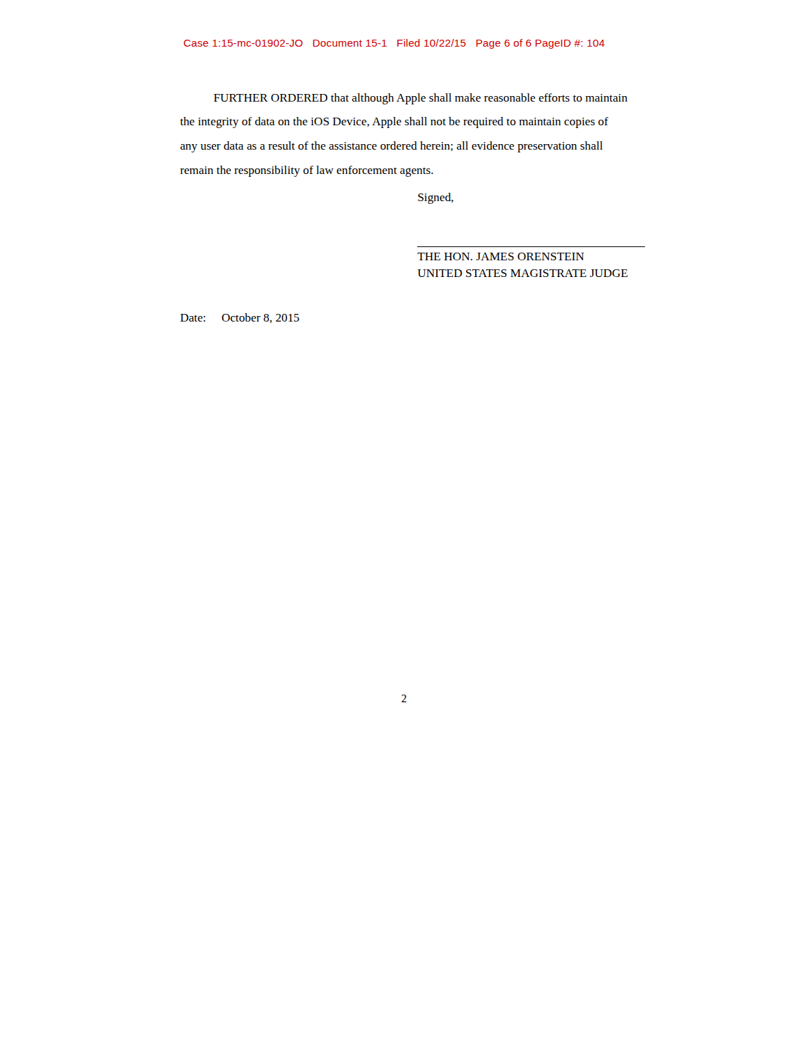Case 1:15-mc-01902-JO Document 15-1 Filed 10/22/15 Page 6 of 6 PageID #: 104
FURTHER ORDERED that although Apple shall make reasonable efforts to maintain the integrity of data on the iOS Device, Apple shall not be required to maintain copies of any user data as a result of the assistance ordered herein; all evidence preservation shall remain the responsibility of law enforcement agents.
Signed,
THE HON. JAMES ORENSTEIN
UNITED STATES MAGISTRATE JUDGE
Date: October 8, 2015
2